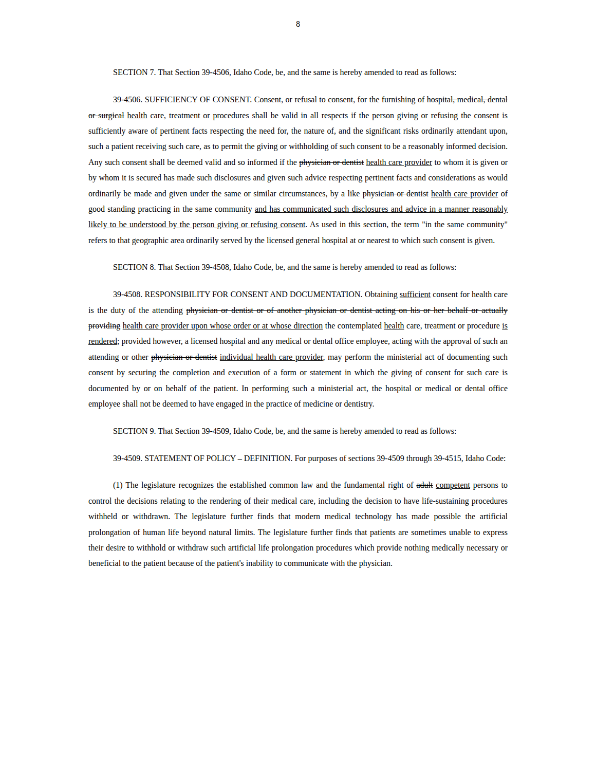8
SECTION 7. That Section 39-4506, Idaho Code, be, and the same is hereby amended to read as follows:
39-4506. SUFFICIENCY OF CONSENT. Consent, or refusal to consent, for the furnishing of hospital, medical, dental or surgical health care, treatment or procedures shall be valid in all respects if the person giving or refusing the consent is sufficiently aware of pertinent facts respecting the need for, the nature of, and the significant risks ordinarily attendant upon, such a patient receiving such care, as to permit the giving or withholding of such consent to be a reasonably informed decision. Any such consent shall be deemed valid and so informed if the physician or dentist health care provider to whom it is given or by whom it is secured has made such disclosures and given such advice respecting pertinent facts and considerations as would ordinarily be made and given under the same or similar circumstances, by a like physician or dentist health care provider of good standing practicing in the same community and has communicated such disclosures and advice in a manner reasonably likely to be understood by the person giving or refusing consent. As used in this section, the term "in the same community" refers to that geographic area ordinarily served by the licensed general hospital at or nearest to which such consent is given.
SECTION 8. That Section 39-4508, Idaho Code, be, and the same is hereby amended to read as follows:
39-4508. RESPONSIBILITY FOR CONSENT AND DOCUMENTATION. Obtaining sufficient consent for health care is the duty of the attending physician or dentist or of another physician or dentist acting on his or her behalf or actually providing health care provider upon whose order or at whose direction the contemplated health care, treatment or procedure is rendered; provided however, a licensed hospital and any medical or dental office employee, acting with the approval of such an attending or other physician or dentist individual health care provider, may perform the ministerial act of documenting such consent by securing the completion and execution of a form or statement in which the giving of consent for such care is documented by or on behalf of the patient. In performing such a ministerial act, the hospital or medical or dental office employee shall not be deemed to have engaged in the practice of medicine or dentistry.
SECTION 9. That Section 39-4509, Idaho Code, be, and the same is hereby amended to read as follows:
39-4509. STATEMENT OF POLICY – DEFINITION. For purposes of sections 39-4509 through 39-4515, Idaho Code:
(1) The legislature recognizes the established common law and the fundamental right of adult competent persons to control the decisions relating to the rendering of their medical care, including the decision to have life-sustaining procedures withheld or withdrawn. The legislature further finds that modern medical technology has made possible the artificial prolongation of human life beyond natural limits. The legislature further finds that patients are sometimes unable to express their desire to withhold or withdraw such artificial life prolongation procedures which provide nothing medically necessary or beneficial to the patient because of the patient's inability to communicate with the physician.